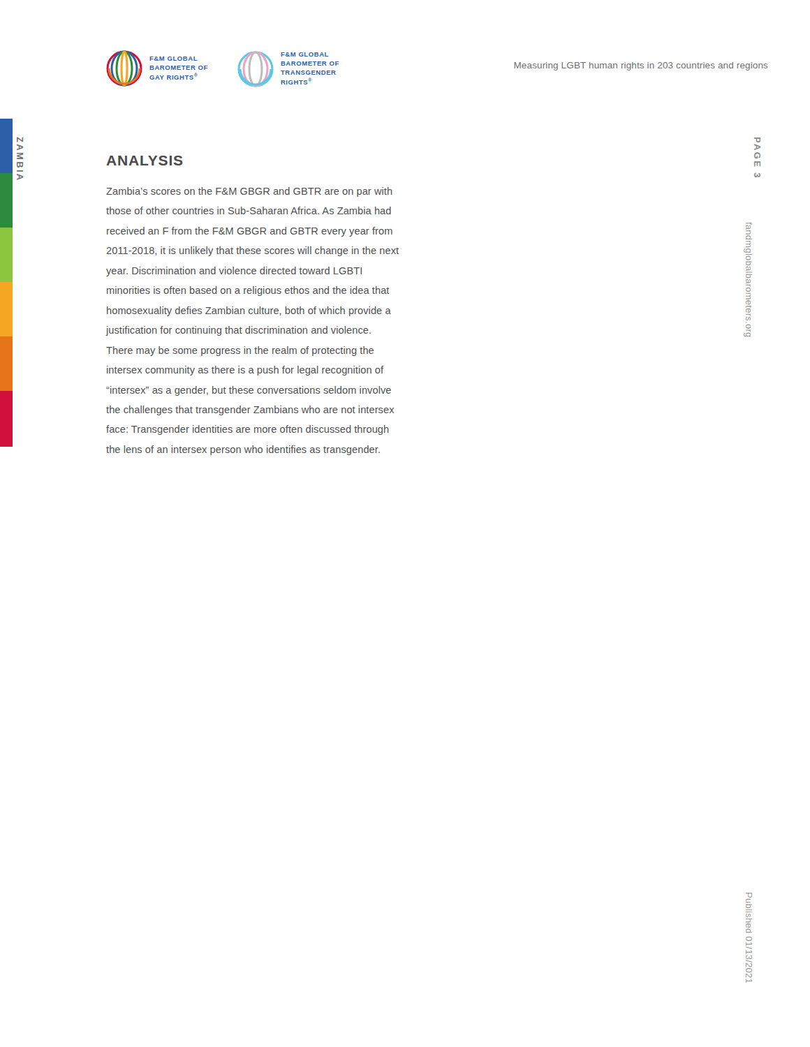ZAMBIA
PAGE 3
fandmglobalbarometers.org
Published 01/13/2021
F&M GLOBAL
BAROMETER OF
GAY RIGHTS®
F&M GLOBAL
BAROMETER OF
TRANSGENDER
RIGHTS®
Measuring LGBT human rights in 203 countries and regions
ANALYSIS
Zambia’s scores on the F&M GBGR and GBTR are on par with those of other countries in Sub-Saharan Africa. As Zambia had received an F from the F&M GBGR and GBTR every year from 2011-2018, it is unlikely that these scores will change in the next year. Discrimination and violence directed toward LGBTI minorities is often based on a religious ethos and the idea that homosexuality defies Zambian culture, both of which provide a justification for continuing that discrimination and violence. There may be some progress in the realm of protecting the intersex community as there is a push for legal recognition of “intersex” as a gender, but these conversations seldom involve the challenges that transgender Zambians who are not intersex face: Transgender identities are more often discussed through the lens of an intersex person who identifies as transgender.